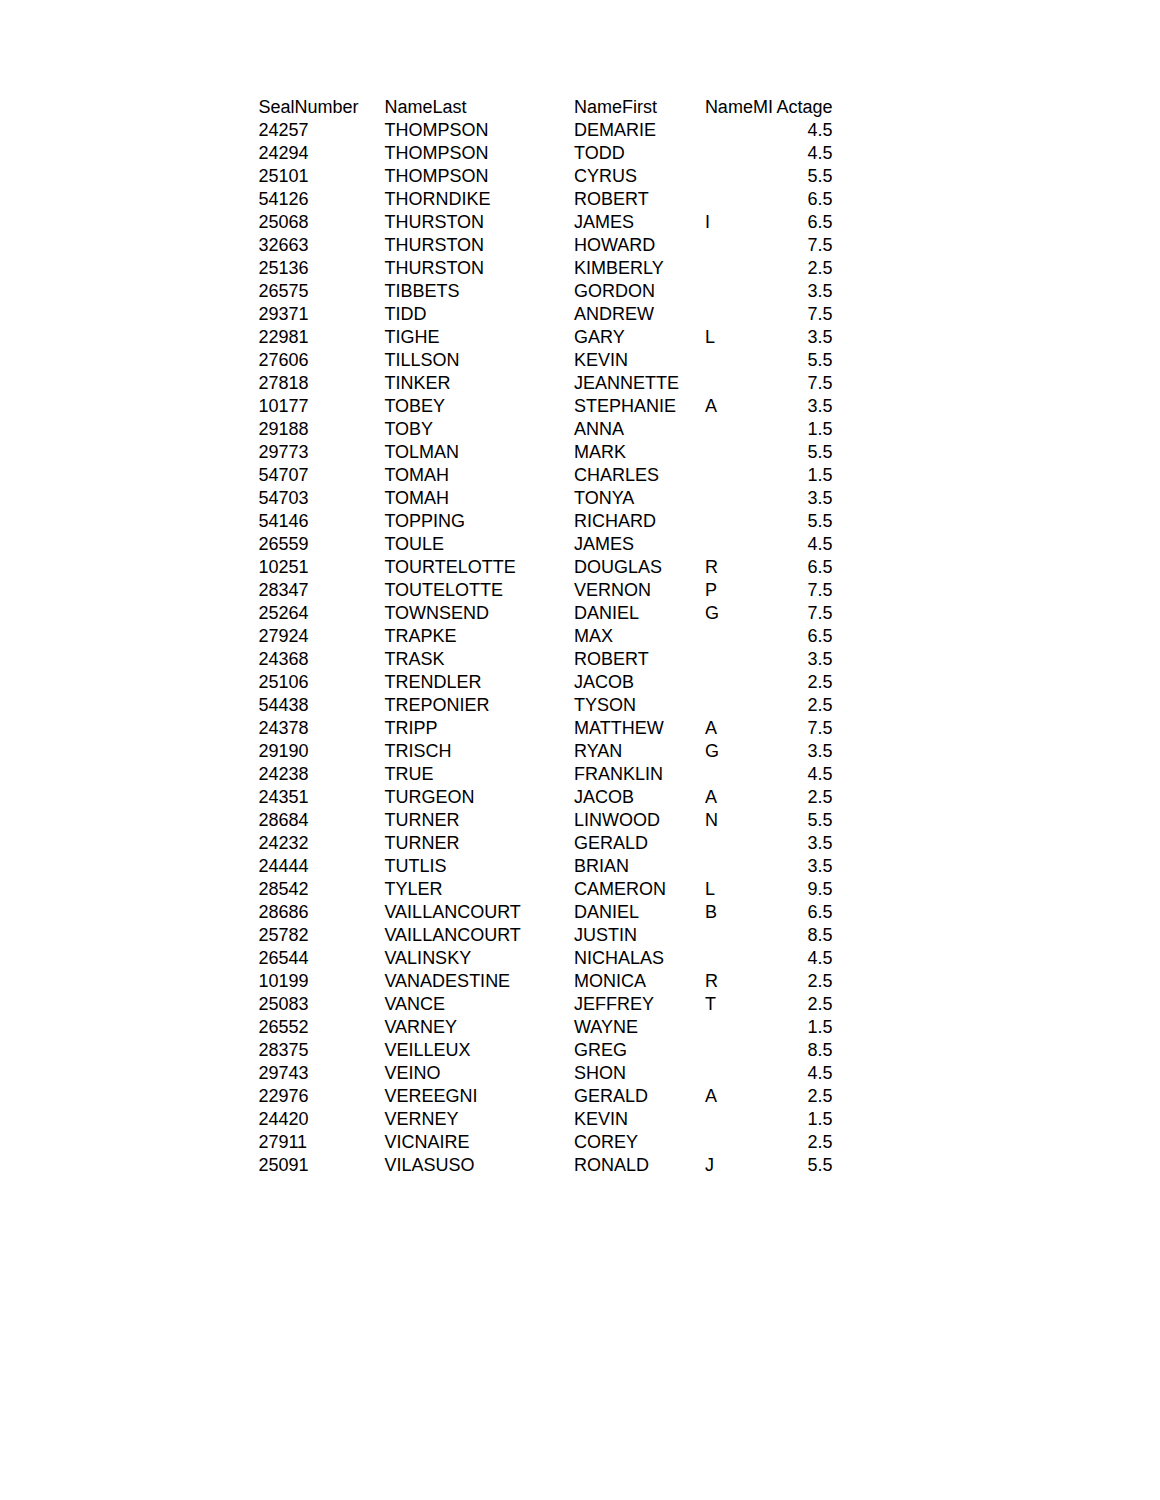| SealNumber | NameLast | NameFirst | NameMI | Actage |
| --- | --- | --- | --- | --- |
| 24257 | THOMPSON | DEMARIE | | 4.5 |
| 24294 | THOMPSON | TODD | | 4.5 |
| 25101 | THOMPSON | CYRUS | | 5.5 |
| 54126 | THORNDIKE | ROBERT | | 6.5 |
| 25068 | THURSTON | JAMES | I | 6.5 |
| 32663 | THURSTON | HOWARD | | 7.5 |
| 25136 | THURSTON | KIMBERLY | | 2.5 |
| 26575 | TIBBETS | GORDON | | 3.5 |
| 29371 | TIDD | ANDREW | | 7.5 |
| 22981 | TIGHE | GARY | L | 3.5 |
| 27606 | TILLSON | KEVIN | | 5.5 |
| 27818 | TINKER | JEANNETTE | | 7.5 |
| 10177 | TOBEY | STEPHANIE | A | 3.5 |
| 29188 | TOBY | ANNA | | 1.5 |
| 29773 | TOLMAN | MARK | | 5.5 |
| 54707 | TOMAH | CHARLES | | 1.5 |
| 54703 | TOMAH | TONYA | | 3.5 |
| 54146 | TOPPING | RICHARD | | 5.5 |
| 26559 | TOULE | JAMES | | 4.5 |
| 10251 | TOURTELOTTE | DOUGLAS | R | 6.5 |
| 28347 | TOUTELOTTE | VERNON | P | 7.5 |
| 25264 | TOWNSEND | DANIEL | G | 7.5 |
| 27924 | TRAPKE | MAX | | 6.5 |
| 24368 | TRASK | ROBERT | | 3.5 |
| 25106 | TRENDLER | JACOB | | 2.5 |
| 54438 | TREPONIER | TYSON | | 2.5 |
| 24378 | TRIPP | MATTHEW | A | 7.5 |
| 29190 | TRISCH | RYAN | G | 3.5 |
| 24238 | TRUE | FRANKLIN | | 4.5 |
| 24351 | TURGEON | JACOB | A | 2.5 |
| 28684 | TURNER | LINWOOD | N | 5.5 |
| 24232 | TURNER | GERALD | | 3.5 |
| 24444 | TUTLIS | BRIAN | | 3.5 |
| 28542 | TYLER | CAMERON | L | 9.5 |
| 28686 | VAILLANCOURT | DANIEL | B | 6.5 |
| 25782 | VAILLANCOURT | JUSTIN | | 8.5 |
| 26544 | VALINSKY | NICHALAS | | 4.5 |
| 10199 | VANADESTINE | MONICA | R | 2.5 |
| 25083 | VANCE | JEFFREY | T | 2.5 |
| 26552 | VARNEY | WAYNE | | 1.5 |
| 28375 | VEILLEUX | GREG | | 8.5 |
| 29743 | VEINO | SHON | | 4.5 |
| 22976 | VEREEGNI | GERALD | A | 2.5 |
| 24420 | VERNEY | KEVIN | | 1.5 |
| 27911 | VICNAIRE | COREY | | 2.5 |
| 25091 | VILASUSO | RONALD | J | 5.5 |